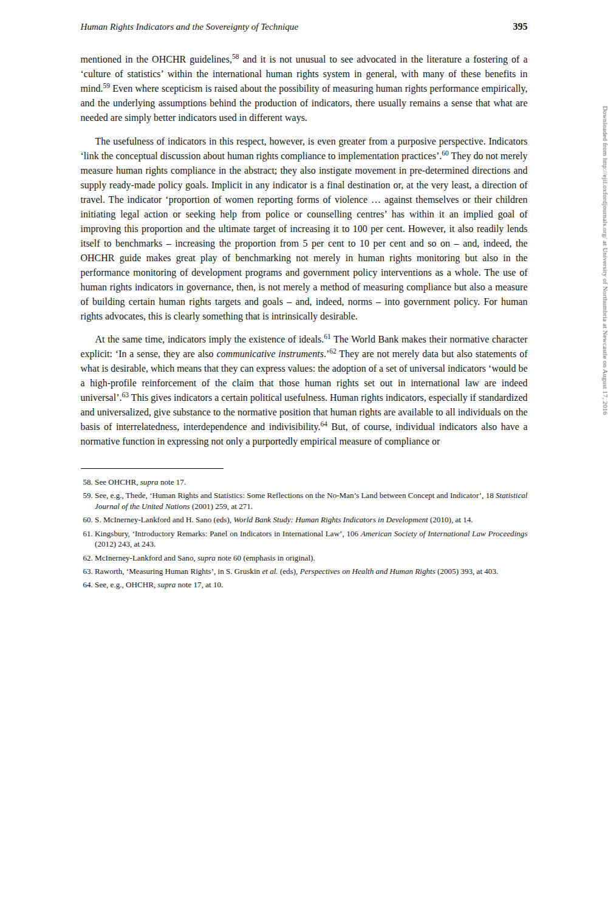Human Rights Indicators and the Sovereignty of Technique 395
Downloaded from http://ejil.oxfordjournals.org/ at University of Northumbria at Newcastle on August 17, 2016
mentioned in the OHCHR guidelines,58 and it is not unusual to see advocated in the literature a fostering of a ‘culture of statistics’ within the international human rights system in general, with many of these benefits in mind.59 Even where scepticism is raised about the possibility of measuring human rights performance empirically, and the underlying assumptions behind the production of indicators, there usually remains a sense that what are needed are simply better indicators used in different ways.
The usefulness of indicators in this respect, however, is even greater from a purposive perspective. Indicators ‘link the conceptual discussion about human rights compliance to implementation practices’.60 They do not merely measure human rights compliance in the abstract; they also instigate movement in pre-determined directions and supply ready-made policy goals. Implicit in any indicator is a final destination or, at the very least, a direction of travel. The indicator ‘proportion of women reporting forms of violence … against themselves or their children initiating legal action or seeking help from police or counselling centres’ has within it an implied goal of improving this proportion and the ultimate target of increasing it to 100 per cent. However, it also readily lends itself to benchmarks – increasing the proportion from 5 per cent to 10 per cent and so on – and, indeed, the OHCHR guide makes great play of benchmarking not merely in human rights monitoring but also in the performance monitoring of development programs and government policy interventions as a whole. The use of human rights indicators in governance, then, is not merely a method of measuring compliance but also a measure of building certain human rights targets and goals – and, indeed, norms – into government policy. For human rights advocates, this is clearly something that is intrinsically desirable.
At the same time, indicators imply the existence of ideals.61 The World Bank makes their normative character explicit: ‘In a sense, they are also communicative instruments.’62 They are not merely data but also statements of what is desirable, which means that they can express values: the adoption of a set of universal indicators ‘would be a high-profile reinforcement of the claim that those human rights set out in international law are indeed universal’.63 This gives indicators a certain political usefulness. Human rights indicators, especially if standardized and universalized, give substance to the normative position that human rights are available to all individuals on the basis of interrelatedness, interdependence and indivisibility.64 But, of course, individual indicators also have a normative function in expressing not only a purportedly empirical measure of compliance or
See OHCHR, supra note 17.
See, e.g., Thede, ‘Human Rights and Statistics: Some Reflections on the No-Man’s Land between Concept and Indicator’, 18 Statistical Journal of the United Nations (2001) 259, at 271.
S. McInerney-Lankford and H. Sano (eds), World Bank Study: Human Rights Indicators in Development (2010), at 14.
Kingsbury, ‘Introductory Remarks: Panel on Indicators in International Law’, 106 American Society of International Law Proceedings (2012) 243, at 243.
McInerney-Lankford and Sano, supra note 60 (emphasis in original).
Raworth, ‘Measuring Human Rights’, in S. Gruskin et al. (eds), Perspectives on Health and Human Rights (2005) 393, at 403.
See, e.g., OHCHR, supra note 17, at 10.